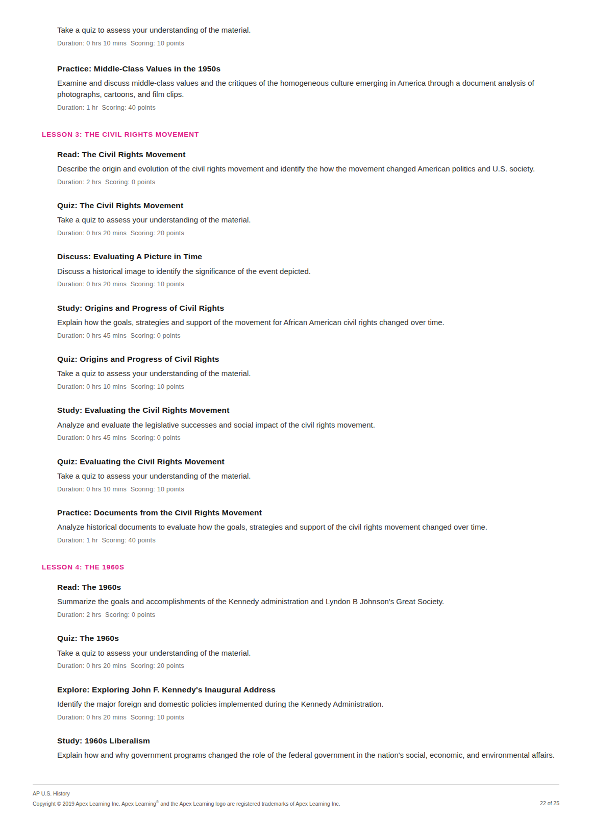Take a quiz to assess your understanding of the material.
Duration: 0 hrs 10 mins Scoring: 10 points
Practice: Middle-Class Values in the 1950s
Examine and discuss middle-class values and the critiques of the homogeneous culture emerging in America through a document analysis of photographs, cartoons, and film clips.
Duration: 1 hr Scoring: 40 points
Lesson 3: The Civil Rights Movement
Read: The Civil Rights Movement
Describe the origin and evolution of the civil rights movement and identify the how the movement changed American politics and U.S. society.
Duration: 2 hrs Scoring: 0 points
Quiz: The Civil Rights Movement
Take a quiz to assess your understanding of the material.
Duration: 0 hrs 20 mins Scoring: 20 points
Discuss: Evaluating A Picture in Time
Discuss a historical image to identify the significance of the event depicted.
Duration: 0 hrs 20 mins Scoring: 10 points
Study: Origins and Progress of Civil Rights
Explain how the goals, strategies and support of the movement for African American civil rights changed over time.
Duration: 0 hrs 45 mins Scoring: 0 points
Quiz: Origins and Progress of Civil Rights
Take a quiz to assess your understanding of the material.
Duration: 0 hrs 10 mins Scoring: 10 points
Study: Evaluating the Civil Rights Movement
Analyze and evaluate the legislative successes and social impact of the civil rights movement.
Duration: 0 hrs 45 mins Scoring: 0 points
Quiz: Evaluating the Civil Rights Movement
Take a quiz to assess your understanding of the material.
Duration: 0 hrs 10 mins Scoring: 10 points
Practice: Documents from the Civil Rights Movement
Analyze historical documents to evaluate how the goals, strategies and support of the civil rights movement changed over time.
Duration: 1 hr Scoring: 40 points
Lesson 4: The 1960s
Read: The 1960s
Summarize the goals and accomplishments of the Kennedy administration and Lyndon B Johnson's Great Society.
Duration: 2 hrs Scoring: 0 points
Quiz: The 1960s
Take a quiz to assess your understanding of the material.
Duration: 0 hrs 20 mins Scoring: 20 points
Explore: Exploring John F. Kennedy's Inaugural Address
Identify the major foreign and domestic policies implemented during the Kennedy Administration.
Duration: 0 hrs 20 mins Scoring: 10 points
Study: 1960s Liberalism
Explain how and why government programs changed the role of the federal government in the nation's social, economic, and environmental affairs.
AP U.S. History
Copyright © 2019 Apex Learning Inc. Apex Learning® and the Apex Learning logo are registered trademarks of Apex Learning Inc.
22 of 25